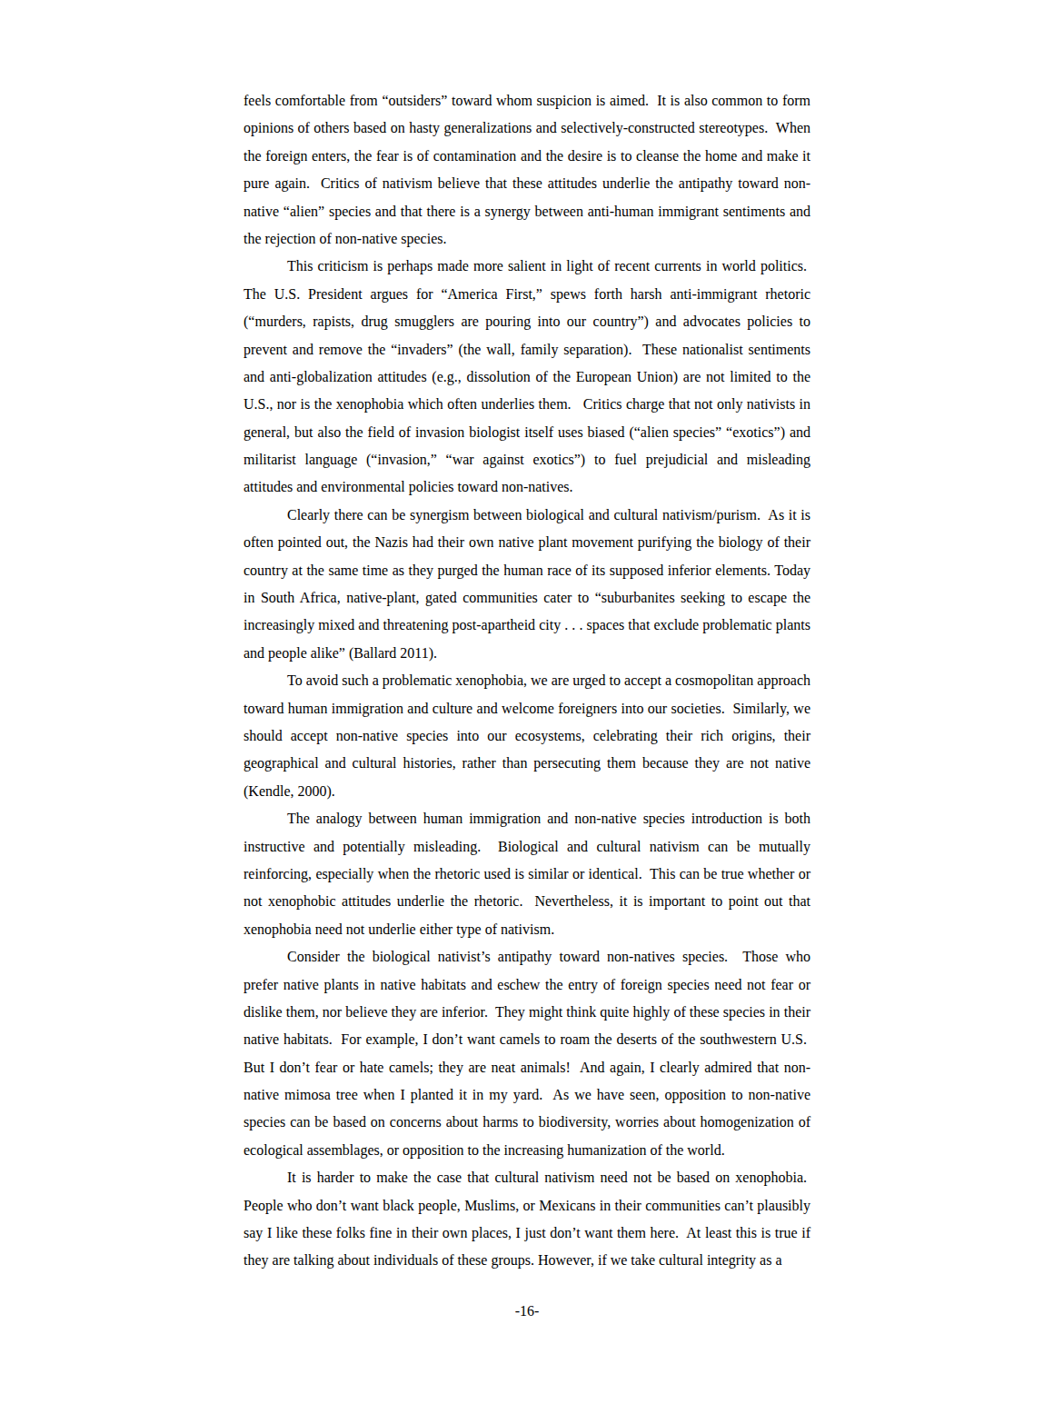feels comfortable from “outsiders” toward whom suspicion is aimed. It is also common to form opinions of others based on hasty generalizations and selectively-constructed stereotypes. When the foreign enters, the fear is of contamination and the desire is to cleanse the home and make it pure again. Critics of nativism believe that these attitudes underlie the antipathy toward non-native “alien” species and that there is a synergy between anti-human immigrant sentiments and the rejection of non-native species.
This criticism is perhaps made more salient in light of recent currents in world politics. The U.S. President argues for “America First,” spews forth harsh anti-immigrant rhetoric (“murders, rapists, drug smugglers are pouring into our country”) and advocates policies to prevent and remove the “invaders” (the wall, family separation). These nationalist sentiments and anti-globalization attitudes (e.g., dissolution of the European Union) are not limited to the U.S., nor is the xenophobia which often underlies them. Critics charge that not only nativists in general, but also the field of invasion biologist itself uses biased (“alien species” “exotics”) and militarist language (“invasion,” “war against exotics”) to fuel prejudicial and misleading attitudes and environmental policies toward non-natives.
Clearly there can be synergism between biological and cultural nativism/purism. As it is often pointed out, the Nazis had their own native plant movement purifying the biology of their country at the same time as they purged the human race of its supposed inferior elements. Today in South Africa, native-plant, gated communities cater to “suburbanites seeking to escape the increasingly mixed and threatening post-apartheid city . . . spaces that exclude problematic plants and people alike” (Ballard 2011).
To avoid such a problematic xenophobia, we are urged to accept a cosmopolitan approach toward human immigration and culture and welcome foreigners into our societies. Similarly, we should accept non-native species into our ecosystems, celebrating their rich origins, their geographical and cultural histories, rather than persecuting them because they are not native (Kendle, 2000).
The analogy between human immigration and non-native species introduction is both instructive and potentially misleading. Biological and cultural nativism can be mutually reinforcing, especially when the rhetoric used is similar or identical. This can be true whether or not xenophobic attitudes underlie the rhetoric. Nevertheless, it is important to point out that xenophobia need not underlie either type of nativism.
Consider the biological nativist’s antipathy toward non-natives species. Those who prefer native plants in native habitats and eschew the entry of foreign species need not fear or dislike them, nor believe they are inferior. They might think quite highly of these species in their native habitats. For example, I don’t want camels to roam the deserts of the southwestern U.S. But I don’t fear or hate camels; they are neat animals! And again, I clearly admired that non-native mimosa tree when I planted it in my yard. As we have seen, opposition to non-native species can be based on concerns about harms to biodiversity, worries about homogenization of ecological assemblages, or opposition to the increasing humanization of the world.
It is harder to make the case that cultural nativism need not be based on xenophobia. People who don’t want black people, Muslims, or Mexicans in their communities can’t plausibly say I like these folks fine in their own places, I just don’t want them here. At least this is true if they are talking about individuals of these groups. However, if we take cultural integrity as a
-16-